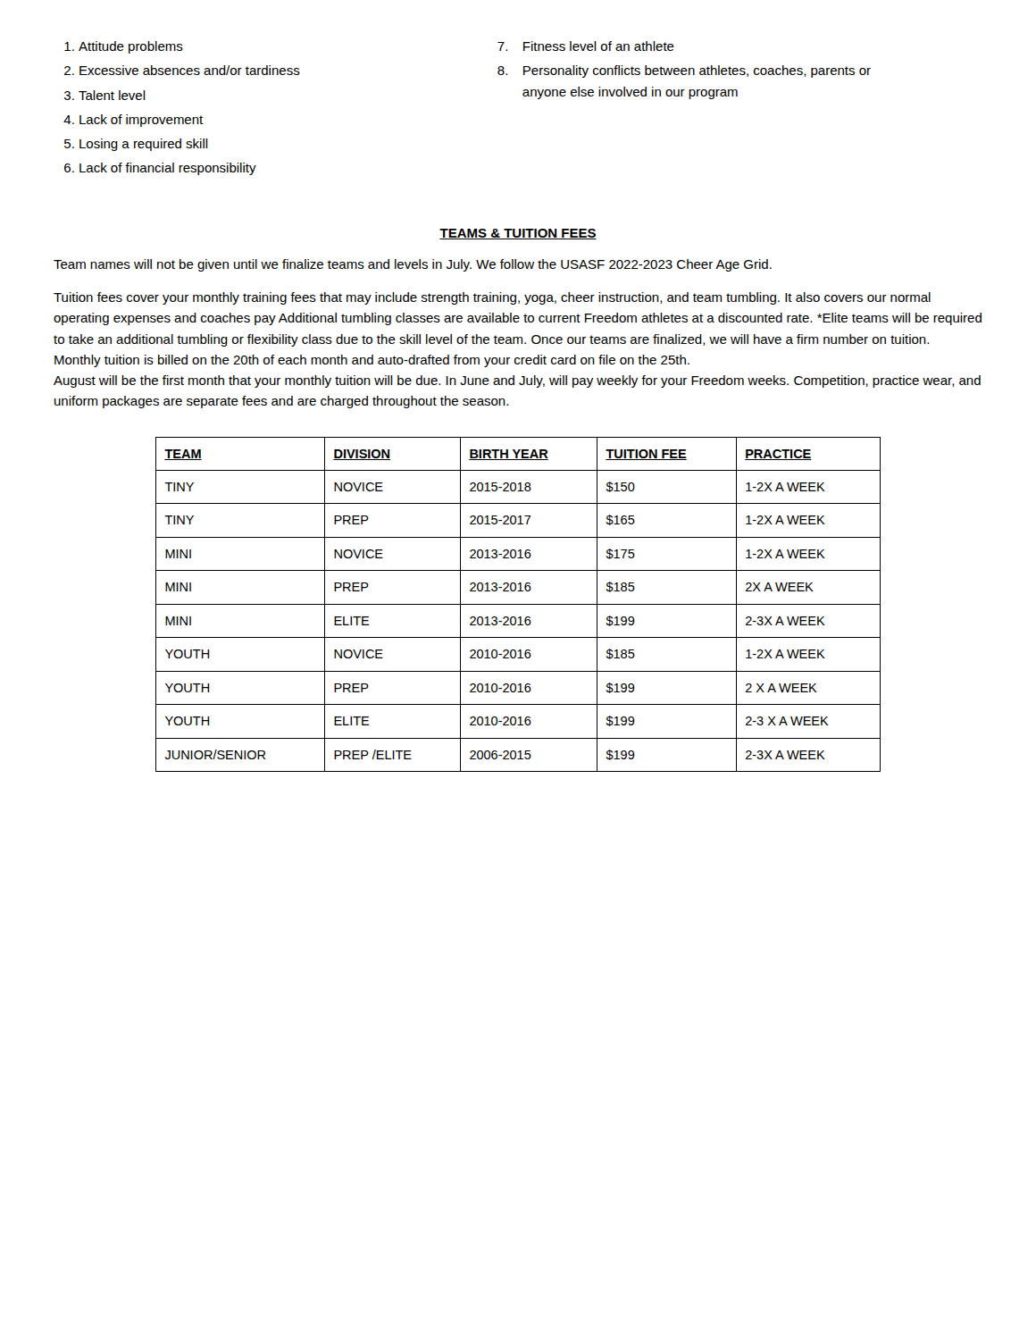Attitude problems
Excessive absences and/or tardiness
Talent level
Lack of improvement
Losing a required skill
Lack of financial responsibility
7. Fitness level of an athlete
8. Personality conflicts between athletes, coaches, parents or anyone else involved in our program
TEAMS & TUITION FEES
Team names will not be given until we finalize teams and levels in July. We follow the USASF 2022-2023 Cheer Age Grid.
Tuition fees cover your monthly training fees that may include strength training, yoga, cheer instruction, and team tumbling. It also covers our normal operating expenses and coaches pay Additional tumbling classes are available to current Freedom athletes at a discounted rate. *Elite teams will be required to take an additional tumbling or flexibility class due to the skill level of the team. Once our teams are finalized, we will have a firm number on tuition.
Monthly tuition is billed on the 20th of each month and auto-drafted from your credit card on file on the 25th.
August will be the first month that your monthly tuition will be due. In June and July, will pay weekly for your Freedom weeks. Competition, practice wear, and uniform packages are separate fees and are charged throughout the season.
| TEAM | DIVISION | BIRTH YEAR | TUITION FEE | PRACTICE |
| --- | --- | --- | --- | --- |
| TINY | NOVICE | 2015-2018 | $150 | 1-2X A WEEK |
| TINY | PREP | 2015-2017 | $165 | 1-2X A WEEK |
| MINI | NOVICE | 2013-2016 | $175 | 1-2X A WEEK |
| MINI | PREP | 2013-2016 | $185 | 2X A WEEK |
| MINI | ELITE | 2013-2016 | $199 | 2-3X A WEEK |
| YOUTH | NOVICE | 2010-2016 | $185 | 1-2X A WEEK |
| YOUTH | PREP | 2010-2016 | $199 | 2 X A WEEK |
| YOUTH | ELITE | 2010-2016 | $199 | 2-3 X A WEEK |
| JUNIOR/SENIOR | PREP /ELITE | 2006-2015 | $199 | 2-3X A WEEK |